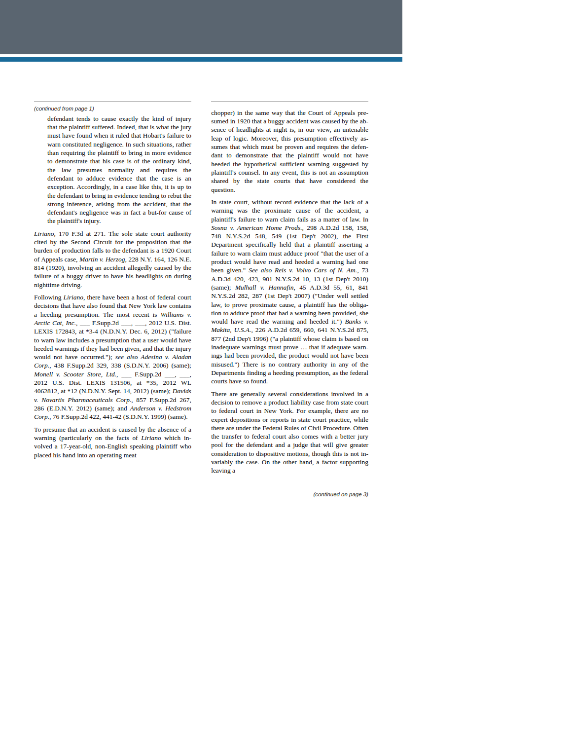(continued from page 1)
defendant tends to cause exactly the kind of injury that the plaintiff suffered. Indeed, that is what the jury must have found when it ruled that Hobart's failure to warn constituted negligence. In such situations, rather than requiring the plaintiff to bring in more evidence to demonstrate that his case is of the ordinary kind, the law presumes normality and requires the defendant to adduce evidence that the case is an exception. Accordingly, in a case like this, it is up to the defendant to bring in evidence tending to rebut the strong inference, arising from the accident, that the defendant's negligence was in fact a but-for cause of the plaintiff's injury.
Liriano, 170 F.3d at 271. The sole state court authority cited by the Second Circuit for the proposition that the burden of production falls to the defendant is a 1920 Court of Appeals case, Martin v. Herzog, 228 N.Y. 164, 126 N.E. 814 (1920), involving an accident allegedly caused by the failure of a buggy driver to have his headlights on during nighttime driving.
Following Liriano, there have been a host of federal court decisions that have also found that New York law contains a heeding presumption. The most recent is Williams v. Arctic Cat, Inc., ___ F.Supp.2d ___, ___, 2012 U.S. Dist. LEXIS 172843, at *3-4 (N.D.N.Y. Dec. 6, 2012) ("failure to warn law includes a presumption that a user would have heeded warnings if they had been given, and that the injury would not have occurred."); see also Adesina v. Aladan Corp., 438 F.Supp.2d 329, 338 (S.D.N.Y. 2006) (same); Monell v. Scooter Store, Ltd., ___ F.Supp.2d ___, ___, 2012 U.S. Dist. LEXIS 131506, at *35, 2012 WL 4062812, at *12 (N.D.N.Y. Sept. 14, 2012) (same); Davids v. Novartis Pharmaceuticals Corp., 857 F.Supp.2d 267, 286 (E.D.N.Y. 2012) (same); and Anderson v. Hedstrom Corp., 76 F.Supp.2d 422, 441-42 (S.D.N.Y. 1999) (same).
To presume that an accident is caused by the absence of a warning (particularly on the facts of Liriano which involved a 17-year-old, non-English speaking plaintiff who placed his hand into an operating meat
chopper) in the same way that the Court of Appeals presumed in 1920 that a buggy accident was caused by the absence of headlights at night is, in our view, an untenable leap of logic. Moreover, this presumption effectively assumes that which must be proven and requires the defendant to demonstrate that the plaintiff would not have heeded the hypothetical sufficient warning suggested by plaintiff's counsel. In any event, this is not an assumption shared by the state courts that have considered the question.
In state court, without record evidence that the lack of a warning was the proximate cause of the accident, a plaintiff's failure to warn claim fails as a matter of law. In Sosna v. American Home Prods., 298 A.D.2d 158, 158, 748 N.Y.S.2d 548, 549 (1st Dep't 2002), the First Department specifically held that a plaintiff asserting a failure to warn claim must adduce proof "that the user of a product would have read and heeded a warning had one been given." See also Reis v. Volvo Cars of N. Am., 73 A.D.3d 420, 423, 901 N.Y.S.2d 10, 13 (1st Dep't 2010) (same); Mulhall v. Hannafin, 45 A.D.3d 55, 61, 841 N.Y.S.2d 282, 287 (1st Dep't 2007) ("Under well settled law, to prove proximate cause, a plaintiff has the obligation to adduce proof that had a warning been provided, she would have read the warning and heeded it.") Banks v. Makita, U.S.A., 226 A.D.2d 659, 660, 641 N.Y.S.2d 875, 877 (2nd Dep't 1996) ("a plaintiff whose claim is based on inadequate warnings must prove … that if adequate warnings had been provided, the product would not have been misused.") There is no contrary authority in any of the Departments finding a heeding presumption, as the federal courts have so found.
There are generally several considerations involved in a decision to remove a product liability case from state court to federal court in New York. For example, there are no expert depositions or reports in state court practice, while there are under the Federal Rules of Civil Procedure. Often the transfer to federal court also comes with a better jury pool for the defendant and a judge that will give greater consideration to dispositive motions, though this is not invariably the case. On the other hand, a factor supporting leaving a
(continued on page 3)